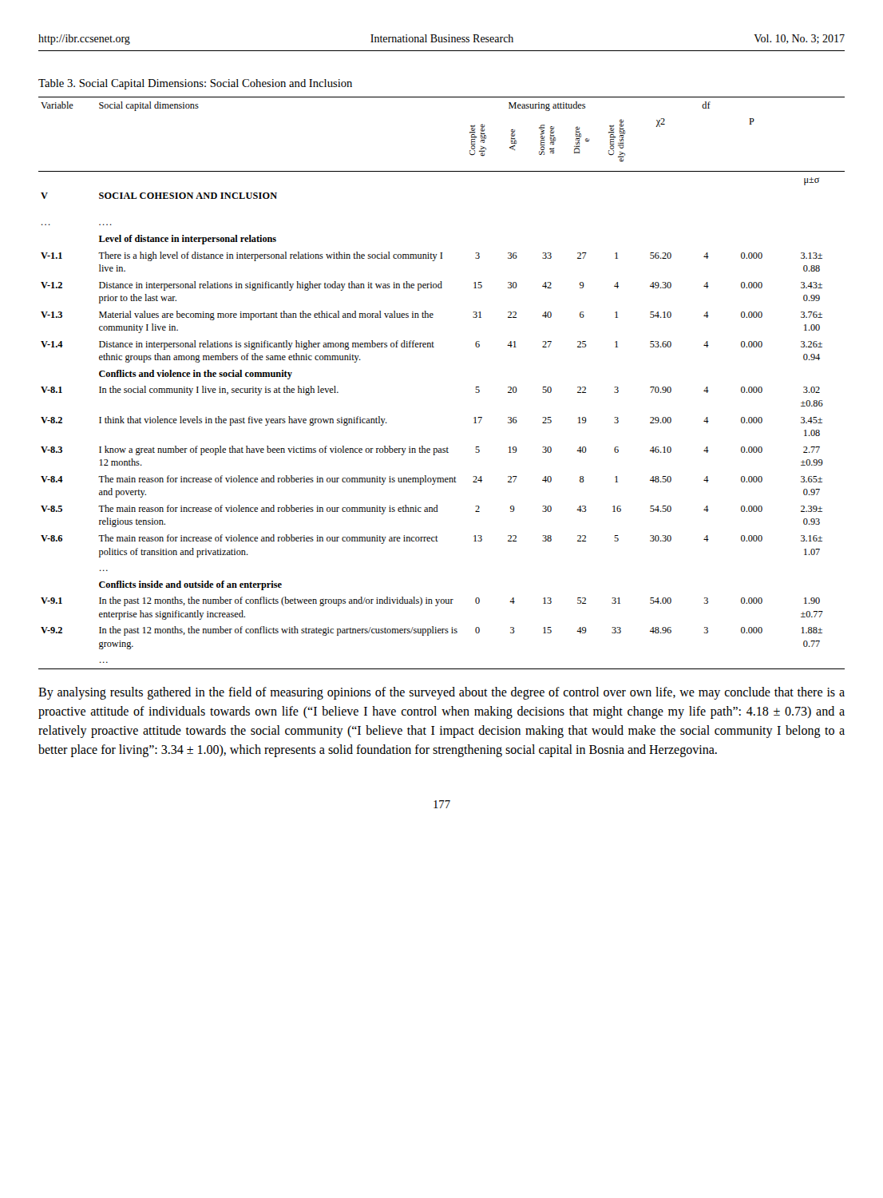http://ibr.ccsenet.org International Business Research Vol. 10, No. 3; 2017
Table 3. Social Capital Dimensions: Social Cohesion and Inclusion
| Variable | Social capital dimensions | Measuring attitudes | | df | | |
| --- | --- | --- | --- | --- | --- | --- |
| | | Complet ely agree | Agree | Somewh at agree | Disagre e | Complet ely disagree | χ2 | | P | |
| | μ±σ |
| V | SOCIAL COHESION AND INCLUSION | |
| ... | .... | |
| | Level of distance in interpersonal relations | |
| V-1.1 | There is a high level of distance in interpersonal relations within the social community I live in. | 3 | 36 | 33 | 27 | 1 | 56.20 | 4 | 0.000 | 3.13± 0.88 |
| V-1.2 | Distance in interpersonal relations in significantly higher today than it was in the period prior to the last war. | 15 | 30 | 42 | 9 | 4 | 49.30 | 4 | 0.000 | 3.43± 0.99 |
| V-1.3 | Material values are becoming more important than the ethical and moral values in the community I live in. | 31 | 22 | 40 | 6 | 1 | 54.10 | 4 | 0.000 | 3.76± 1.00 |
| V-1.4 | Distance in interpersonal relations is significantly higher among members of different ethnic groups than among members of the same ethnic community. | 6 | 41 | 27 | 25 | 1 | 53.60 | 4 | 0.000 | 3.26± 0.94 |
| | Conflicts and violence in the social community | |
| V-8.1 | In the social community I live in, security is at the high level. | 5 | 20 | 50 | 22 | 3 | 70.90 | 4 | 0.000 | 3.02 ±0.86 |
| V-8.2 | I think that violence levels in the past five years have grown significantly. | 17 | 36 | 25 | 19 | 3 | 29.00 | 4 | 0.000 | 3.45± 1.08 |
| V-8.3 | I know a great number of people that have been victims of violence or robbery in the past 12 months. | 5 | 19 | 30 | 40 | 6 | 46.10 | 4 | 0.000 | 2.77 ±0.99 |
| V-8.4 | The main reason for increase of violence and robberies in our community is unemployment and poverty. | 24 | 27 | 40 | 8 | 1 | 48.50 | 4 | 0.000 | 3.65± 0.97 |
| V-8.5 | The main reason for increase of violence and robberies in our community is ethnic and religious tension. | 2 | 9 | 30 | 43 | 16 | 54.50 | 4 | 0.000 | 2.39± 0.93 |
| V-8.6 | The main reason for increase of violence and robberies in our community are incorrect politics of transition and privatization. | 13 | 22 | 38 | 22 | 5 | 30.30 | 4 | 0.000 | 3.16± 1.07 |
| | … | |
| | Conflicts inside and outside of an enterprise | |
| V-9.1 | In the past 12 months, the number of conflicts (between groups and/or individuals) in your enterprise has significantly increased. | 0 | 4 | 13 | 52 | 31 | 54.00 | 3 | 0.000 | 1.90 ±0.77 |
| V-9.2 | In the past 12 months, the number of conflicts with strategic partners/customers/suppliers is growing. | 0 | 3 | 15 | 49 | 33 | 48.96 | 3 | 0.000 | 1.88± 0.77 |
| | … | |
By analysing results gathered in the field of measuring opinions of the surveyed about the degree of control over own life, we may conclude that there is a proactive attitude of individuals towards own life (“I believe I have control when making decisions that might change my life path”: 4.18 ± 0.73) and a relatively proactive attitude towards the social community (“I believe that I impact decision making that would make the social community I belong to a better place for living”: 3.34 ± 1.00), which represents a solid foundation for strengthening social capital in Bosnia and Herzegovina.
177